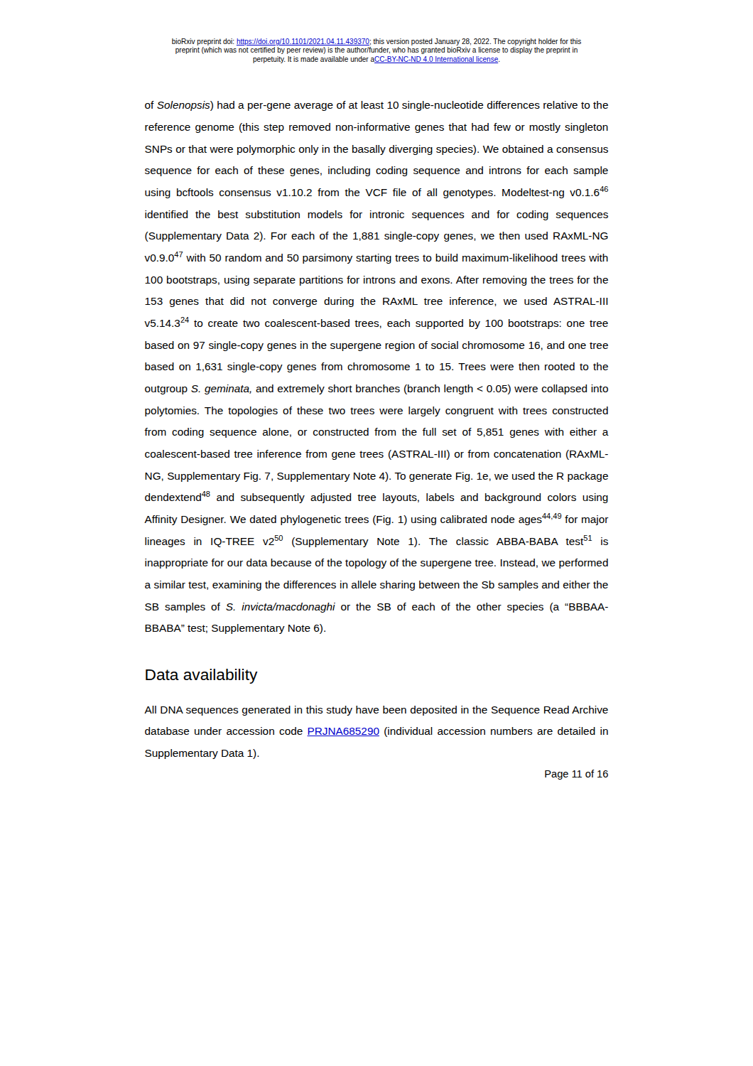bioRxiv preprint doi: https://doi.org/10.1101/2021.04.11.439370; this version posted January 28, 2022. The copyright holder for this
preprint (which was not certified by peer review) is the author/funder, who has granted bioRxiv a license to display the preprint in
perpetuity. It is made available under aCC-BY-NC-ND 4.0 International license.
of Solenopsis) had a per-gene average of at least 10 single-nucleotide differences relative to the reference genome (this step removed non-informative genes that had few or mostly singleton SNPs or that were polymorphic only in the basally diverging species). We obtained a consensus sequence for each of these genes, including coding sequence and introns for each sample using bcftools consensus v1.10.2 from the VCF file of all genotypes. Modeltest-ng v0.1.646 identified the best substitution models for intronic sequences and for coding sequences (Supplementary Data 2). For each of the 1,881 single-copy genes, we then used RAxML-NG v0.9.047 with 50 random and 50 parsimony starting trees to build maximum-likelihood trees with 100 bootstraps, using separate partitions for introns and exons. After removing the trees for the 153 genes that did not converge during the RAxML tree inference, we used ASTRAL-III v5.14.324 to create two coalescent-based trees, each supported by 100 bootstraps: one tree based on 97 single-copy genes in the supergene region of social chromosome 16, and one tree based on 1,631 single-copy genes from chromosome 1 to 15. Trees were then rooted to the outgroup S. geminata, and extremely short branches (branch length < 0.05) were collapsed into polytomies. The topologies of these two trees were largely congruent with trees constructed from coding sequence alone, or constructed from the full set of 5,851 genes with either a coalescent-based tree inference from gene trees (ASTRAL-III) or from concatenation (RAxML-NG, Supplementary Fig. 7, Supplementary Note 4). To generate Fig. 1e, we used the R package dendextend48 and subsequently adjusted tree layouts, labels and background colors using Affinity Designer. We dated phylogenetic trees (Fig. 1) using calibrated node ages44,49 for major lineages in IQ-TREE v250 (Supplementary Note 1). The classic ABBA-BABA test51 is inappropriate for our data because of the topology of the supergene tree. Instead, we performed a similar test, examining the differences in allele sharing between the Sb samples and either the SB samples of S. invicta/macdonaghi or the SB of each of the other species (a “BBBAA-BBABA” test; Supplementary Note 6).
Data availability
All DNA sequences generated in this study have been deposited in the Sequence Read Archive database under accession code PRJNA685290 (individual accession numbers are detailed in Supplementary Data 1).
Page 11 of 16